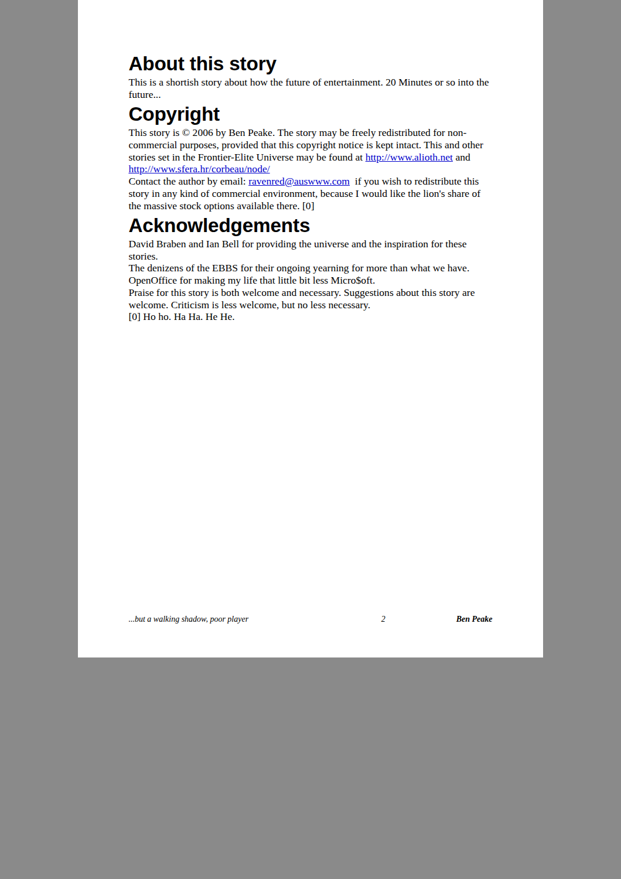About this story
This is a shortish story about how the future of entertainment. 20 Minutes or so into the future...
Copyright
This story is © 2006 by Ben Peake. The story may be freely redistributed for non-commercial purposes, provided that this copyright notice is kept intact. This and other stories set in the Frontier-Elite Universe may be found at http://www.alioth.net and http://www.sfera.hr/corbeau/node/
Contact the author by email: ravenred@auswww.com if you wish to redistribute this story in any kind of commercial environment, because I would like the lion's share of the massive stock options available there. [0]
Acknowledgements
David Braben and Ian Bell for providing the universe and the inspiration for these stories.
The denizens of the EBBS for their ongoing yearning for more than what we have.
OpenOffice for making my life that little bit less Micro$oft.
Praise for this story is both welcome and necessary. Suggestions about this story are welcome. Criticism is less welcome, but no less necessary.
[0] Ho ho. Ha Ha. He He.
...but a walking shadow, poor player
2
Ben Peake